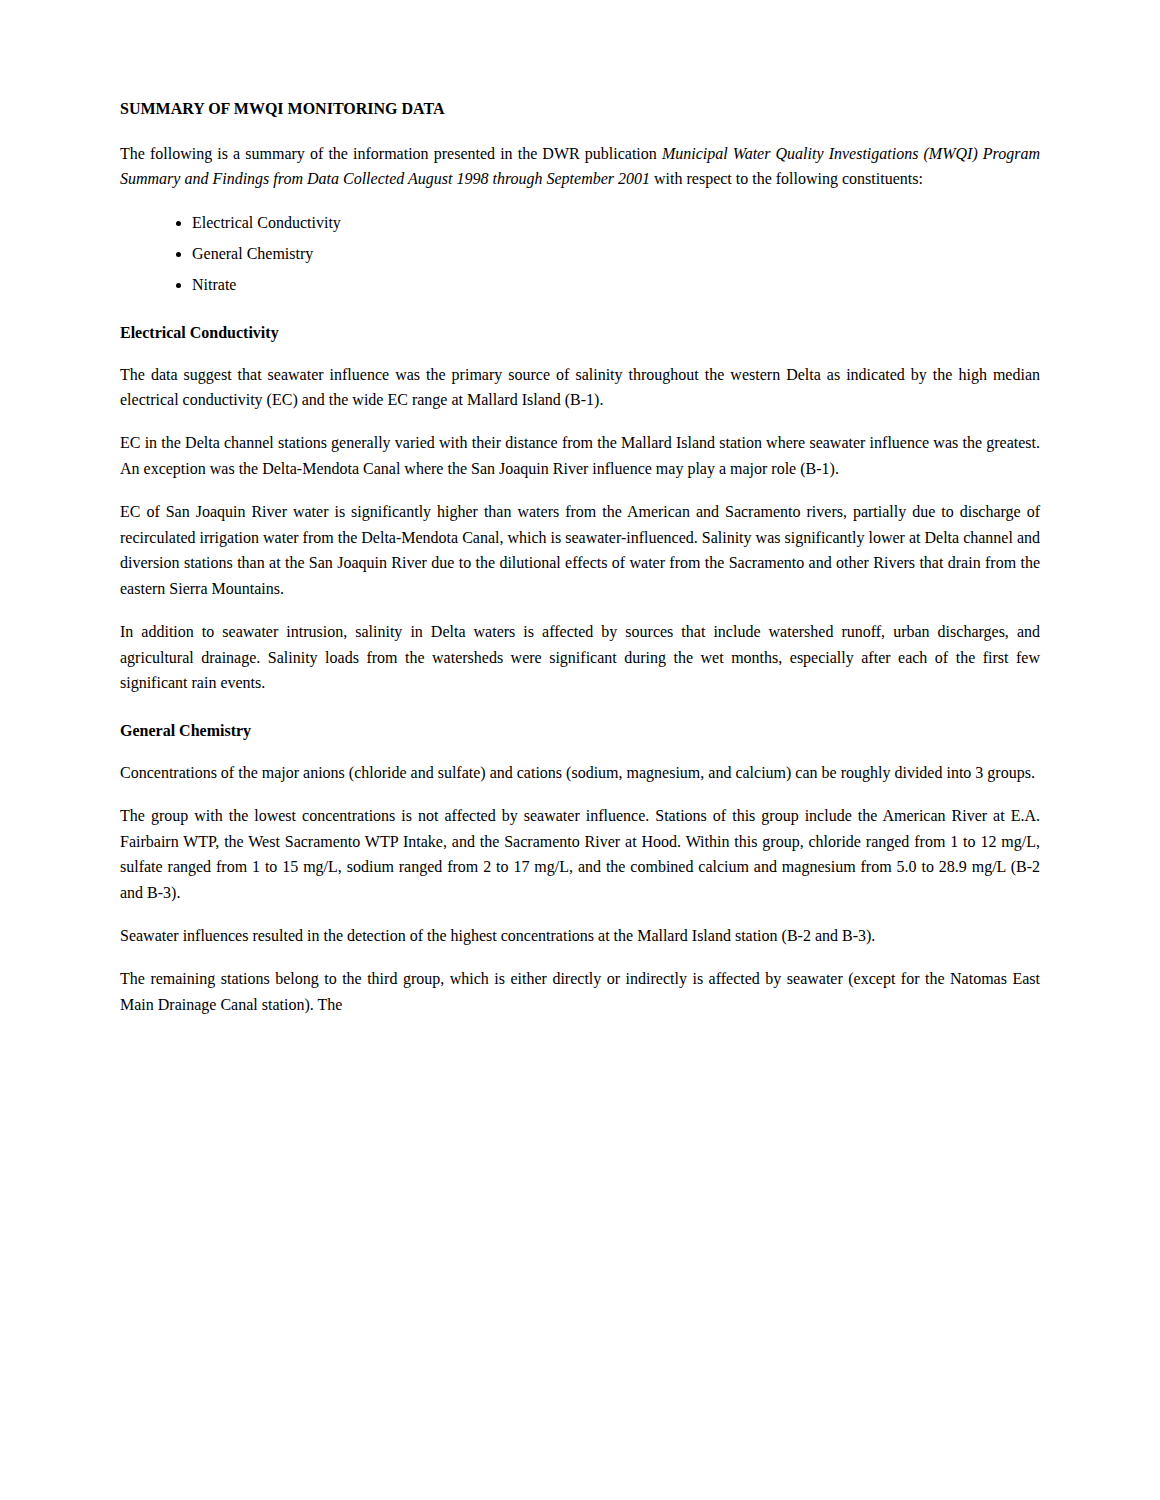Summary of MWQI Monitoring Data
The following is a summary of the information presented in the DWR publication Municipal Water Quality Investigations (MWQI) Program Summary and Findings from Data Collected August 1998 through September 2001 with respect to the following constituents:
Electrical Conductivity
General Chemistry
Nitrate
Electrical Conductivity
The data suggest that seawater influence was the primary source of salinity throughout the western Delta as indicated by the high median electrical conductivity (EC) and the wide EC range at Mallard Island (B-1).
EC in the Delta channel stations generally varied with their distance from the Mallard Island station where seawater influence was the greatest. An exception was the Delta-Mendota Canal where the San Joaquin River influence may play a major role (B-1).
EC of San Joaquin River water is significantly higher than waters from the American and Sacramento rivers, partially due to discharge of recirculated irrigation water from the Delta-Mendota Canal, which is seawater-influenced. Salinity was significantly lower at Delta channel and diversion stations than at the San Joaquin River due to the dilutional effects of water from the Sacramento and other Rivers that drain from the eastern Sierra Mountains.
In addition to seawater intrusion, salinity in Delta waters is affected by sources that include watershed runoff, urban discharges, and agricultural drainage. Salinity loads from the watersheds were significant during the wet months, especially after each of the first few significant rain events.
General Chemistry
Concentrations of the major anions (chloride and sulfate) and cations (sodium, magnesium, and calcium) can be roughly divided into 3 groups.
The group with the lowest concentrations is not affected by seawater influence. Stations of this group include the American River at E.A. Fairbairn WTP, the West Sacramento WTP Intake, and the Sacramento River at Hood. Within this group, chloride ranged from 1 to 12 mg/L, sulfate ranged from 1 to 15 mg/L, sodium ranged from 2 to 17 mg/L, and the combined calcium and magnesium from 5.0 to 28.9 mg/L (B-2 and B-3).
Seawater influences resulted in the detection of the highest concentrations at the Mallard Island station (B-2 and B-3).
The remaining stations belong to the third group, which is either directly or indirectly is affected by seawater (except for the Natomas East Main Drainage Canal station). The